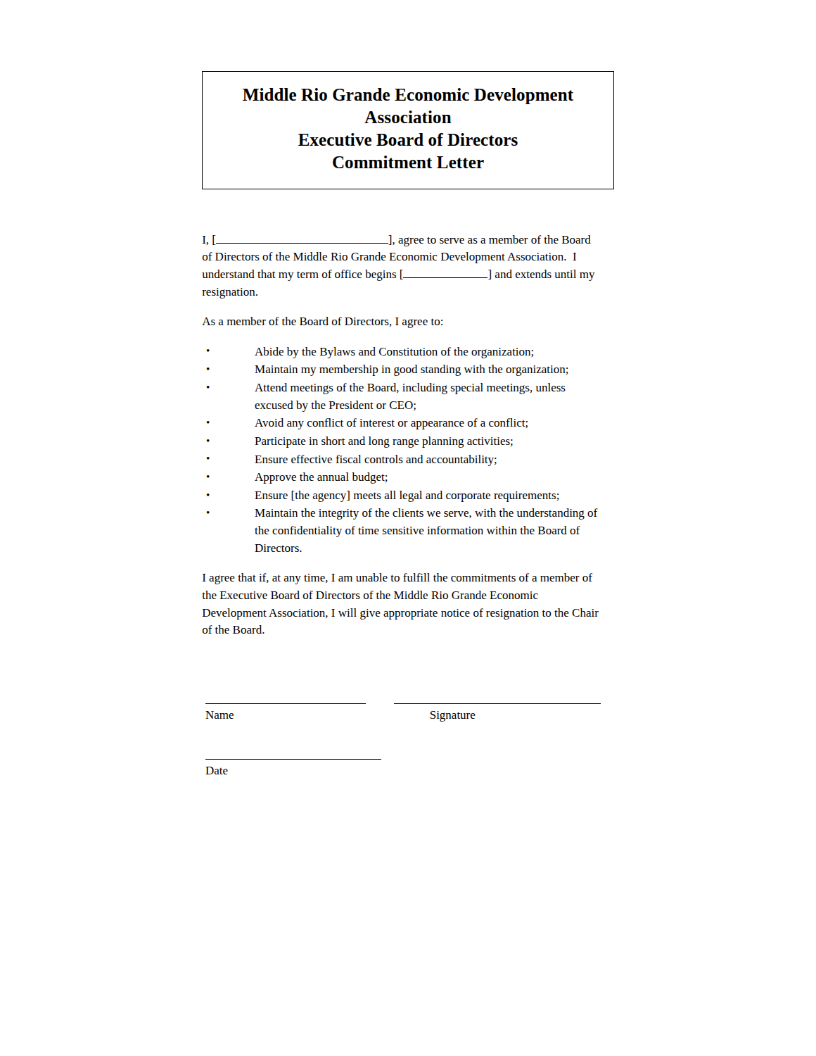Middle Rio Grande Economic Development Association
Executive Board of Directors
Commitment Letter
I, [ ], agree to serve as a member of the Board of Directors of the Middle Rio Grande Economic Development Association. I understand that my term of office begins [ ] and extends until my resignation.
As a member of the Board of Directors, I agree to:
Abide by the Bylaws and Constitution of the organization;
Maintain my membership in good standing with the organization;
Attend meetings of the Board, including special meetings, unless excused by the President or CEO;
Avoid any conflict of interest or appearance of a conflict;
Participate in short and long range planning activities;
Ensure effective fiscal controls and accountability;
Approve the annual budget;
Ensure [the agency] meets all legal and corporate requirements;
Maintain the integrity of the clients we serve, with the understanding of the confidentiality of time sensitive information within the Board of Directors.
I agree that if, at any time, I am unable to fulfill the commitments of a member of the Executive Board of Directors of the Middle Rio Grande Economic Development Association, I will give appropriate notice of resignation to the Chair of the Board.
Name
Signature
Date